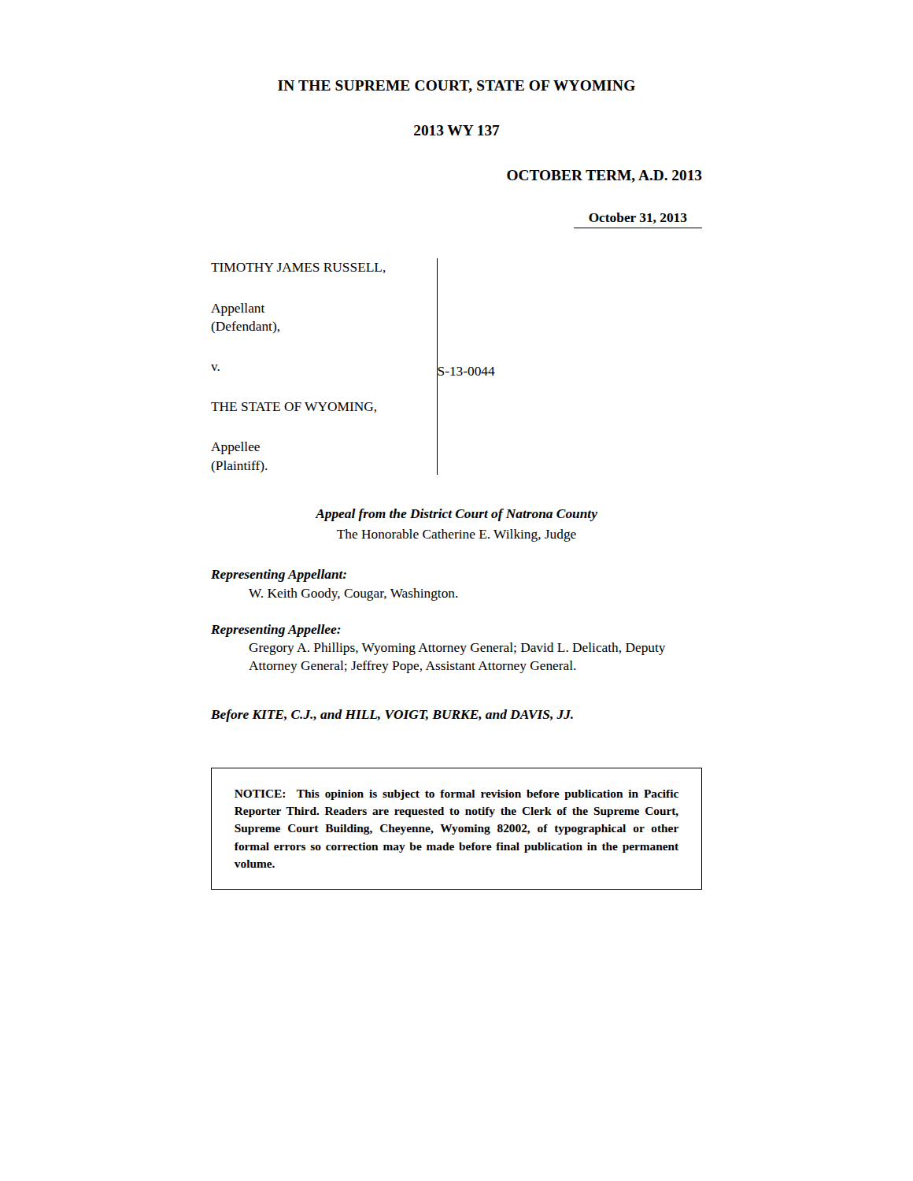IN THE SUPREME COURT, STATE OF WYOMING
2013 WY 137
OCTOBER TERM, A.D. 2013
October 31, 2013
| TIMOTHY JAMES RUSSELL, Appellant (Defendant), v. THE STATE OF WYOMING, Appellee (Plaintiff). | S-13-0044 |
Appeal from the District Court of Natrona County
The Honorable Catherine E. Wilking, Judge
Representing Appellant:
W. Keith Goody, Cougar, Washington.
Representing Appellee:
Gregory A. Phillips, Wyoming Attorney General; David L. Delicath, Deputy Attorney General; Jeffrey Pope, Assistant Attorney General.
Before KITE, C.J., and HILL, VOIGT, BURKE, and DAVIS, JJ.
NOTICE: This opinion is subject to formal revision before publication in Pacific Reporter Third. Readers are requested to notify the Clerk of the Supreme Court, Supreme Court Building, Cheyenne, Wyoming 82002, of typographical or other formal errors so correction may be made before final publication in the permanent volume.